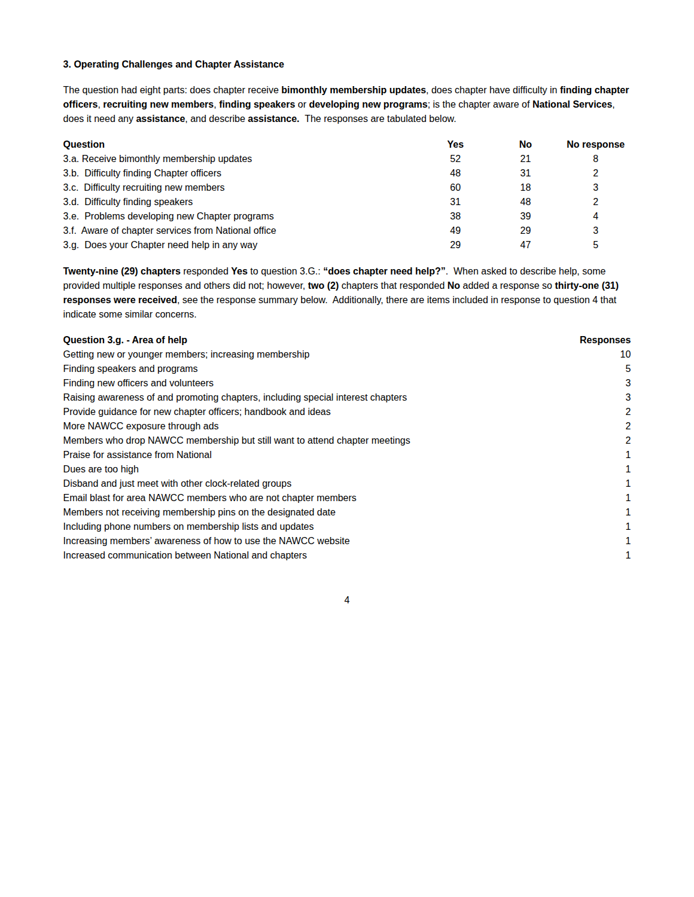3. Operating Challenges and Chapter Assistance
The question had eight parts: does chapter receive bimonthly membership updates, does chapter have difficulty in finding chapter officers, recruiting new members, finding speakers or developing new programs; is the chapter aware of National Services, does it need any assistance, and describe assistance. The responses are tabulated below.
| Question | Yes | No | No response |
| --- | --- | --- | --- |
| 3.a. Receive bimonthly membership updates | 52 | 21 | 8 |
| 3.b. Difficulty finding Chapter officers | 48 | 31 | 2 |
| 3.c. Difficulty recruiting new members | 60 | 18 | 3 |
| 3.d. Difficulty finding speakers | 31 | 48 | 2 |
| 3.e. Problems developing new Chapter programs | 38 | 39 | 4 |
| 3.f. Aware of chapter services from National office | 49 | 29 | 3 |
| 3.g. Does your Chapter need help in any way | 29 | 47 | 5 |
Twenty-nine (29) chapters responded Yes to question 3.G.: “does chapter need help?”. When asked to describe help, some provided multiple responses and others did not; however, two (2) chapters that responded No added a response so thirty-one (31) responses were received, see the response summary below. Additionally, there are items included in response to question 4 that indicate some similar concerns.
| Question 3.g. - Area of help | Responses |
| --- | --- |
| Getting new or younger members; increasing membership | 10 |
| Finding speakers and programs | 5 |
| Finding new officers and volunteers | 3 |
| Raising awareness of and promoting chapters, including special interest chapters | 3 |
| Provide guidance for new chapter officers; handbook and ideas | 2 |
| More NAWCC exposure through ads | 2 |
| Members who drop NAWCC membership but still want to attend chapter meetings | 2 |
| Praise for assistance from National | 1 |
| Dues are too high | 1 |
| Disband and just meet with other clock-related groups | 1 |
| Email blast for area NAWCC members who are not chapter members | 1 |
| Members not receiving membership pins on the designated date | 1 |
| Including phone numbers on membership lists and updates | 1 |
| Increasing members’ awareness of how to use the NAWCC website | 1 |
| Increased communication between National and chapters | 1 |
4